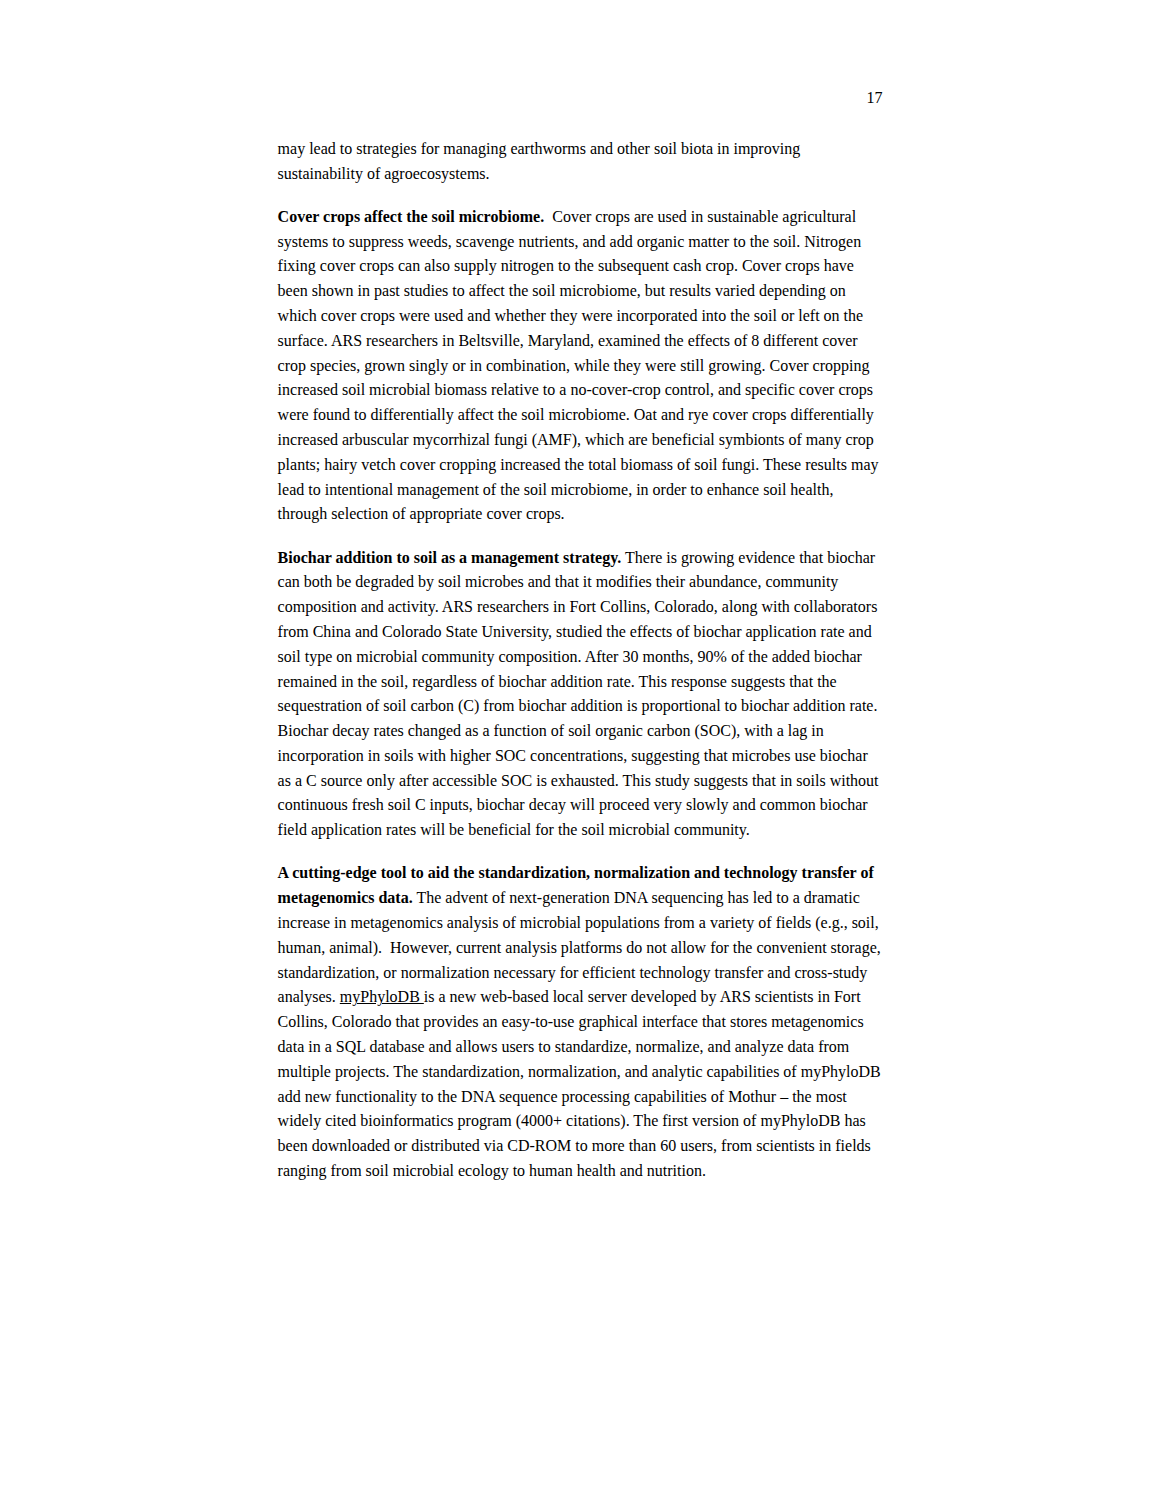17
may lead to strategies for managing earthworms and other soil biota in improving sustainability of agroecosystems.
Cover crops affect the soil microbiome. Cover crops are used in sustainable agricultural systems to suppress weeds, scavenge nutrients, and add organic matter to the soil. Nitrogen fixing cover crops can also supply nitrogen to the subsequent cash crop. Cover crops have been shown in past studies to affect the soil microbiome, but results varied depending on which cover crops were used and whether they were incorporated into the soil or left on the surface. ARS researchers in Beltsville, Maryland, examined the effects of 8 different cover crop species, grown singly or in combination, while they were still growing. Cover cropping increased soil microbial biomass relative to a no-cover-crop control, and specific cover crops were found to differentially affect the soil microbiome. Oat and rye cover crops differentially increased arbuscular mycorrhizal fungi (AMF), which are beneficial symbionts of many crop plants; hairy vetch cover cropping increased the total biomass of soil fungi. These results may lead to intentional management of the soil microbiome, in order to enhance soil health, through selection of appropriate cover crops.
Biochar addition to soil as a management strategy. There is growing evidence that biochar can both be degraded by soil microbes and that it modifies their abundance, community composition and activity. ARS researchers in Fort Collins, Colorado, along with collaborators from China and Colorado State University, studied the effects of biochar application rate and soil type on microbial community composition. After 30 months, 90% of the added biochar remained in the soil, regardless of biochar addition rate. This response suggests that the sequestration of soil carbon (C) from biochar addition is proportional to biochar addition rate. Biochar decay rates changed as a function of soil organic carbon (SOC), with a lag in incorporation in soils with higher SOC concentrations, suggesting that microbes use biochar as a C source only after accessible SOC is exhausted. This study suggests that in soils without continuous fresh soil C inputs, biochar decay will proceed very slowly and common biochar field application rates will be beneficial for the soil microbial community.
A cutting-edge tool to aid the standardization, normalization and technology transfer of metagenomics data. The advent of next-generation DNA sequencing has led to a dramatic increase in metagenomics analysis of microbial populations from a variety of fields (e.g., soil, human, animal). However, current analysis platforms do not allow for the convenient storage, standardization, or normalization necessary for efficient technology transfer and cross-study analyses. myPhyloDB is a new web-based local server developed by ARS scientists in Fort Collins, Colorado that provides an easy-to-use graphical interface that stores metagenomics data in a SQL database and allows users to standardize, normalize, and analyze data from multiple projects. The standardization, normalization, and analytic capabilities of myPhyloDB add new functionality to the DNA sequence processing capabilities of Mothur – the most widely cited bioinformatics program (4000+ citations). The first version of myPhyloDB has been downloaded or distributed via CD-ROM to more than 60 users, from scientists in fields ranging from soil microbial ecology to human health and nutrition.